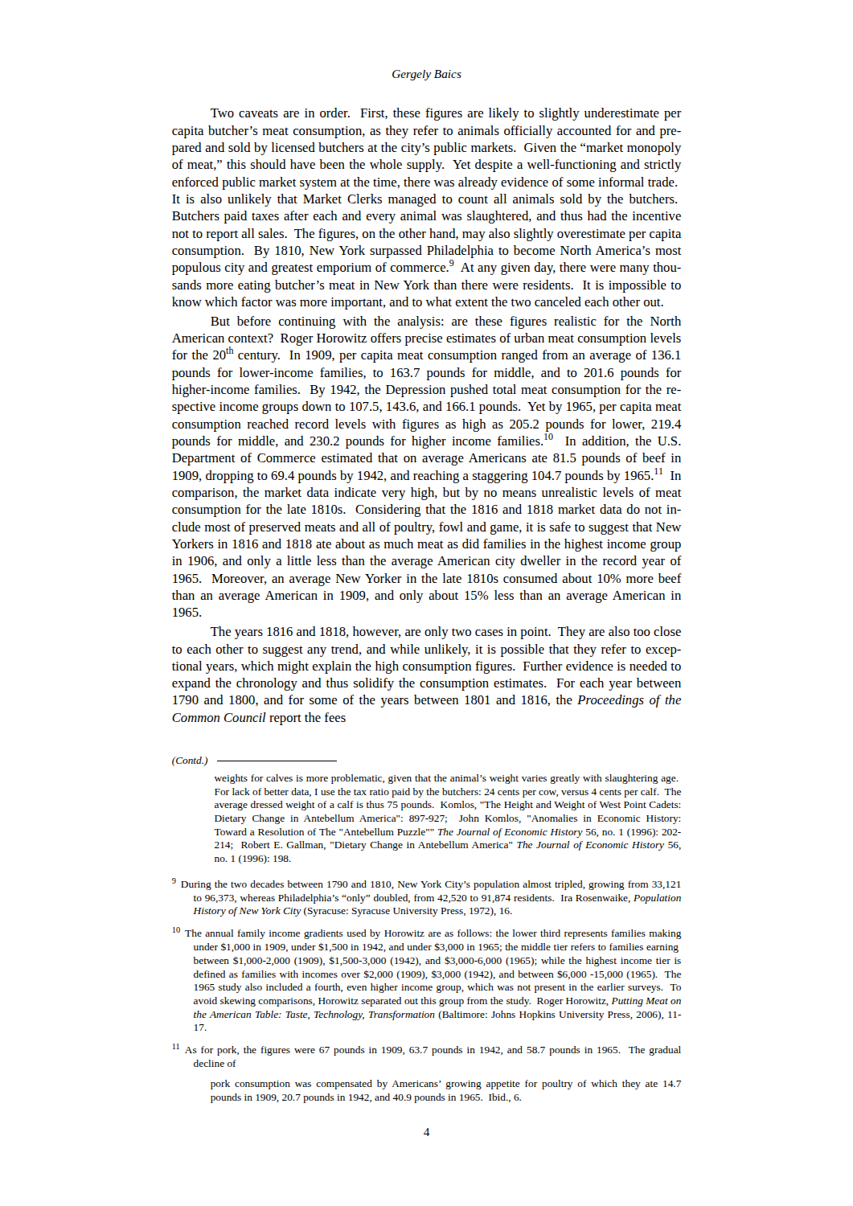Gergely Baics
Two caveats are in order. First, these figures are likely to slightly underestimate per capita butcher’s meat consumption, as they refer to animals officially accounted for and prepared and sold by licensed butchers at the city’s public markets. Given the “market monopoly of meat,” this should have been the whole supply. Yet despite a well-functioning and strictly enforced public market system at the time, there was already evidence of some informal trade. It is also unlikely that Market Clerks managed to count all animals sold by the butchers. Butchers paid taxes after each and every animal was slaughtered, and thus had the incentive not to report all sales. The figures, on the other hand, may also slightly overestimate per capita consumption. By 1810, New York surpassed Philadelphia to become North America’s most populous city and greatest emporium of commerce.9 At any given day, there were many thousands more eating butcher’s meat in New York than there were residents. It is impossible to know which factor was more important, and to what extent the two canceled each other out.
But before continuing with the analysis: are these figures realistic for the North American context? Roger Horowitz offers precise estimates of urban meat consumption levels for the 20th century. In 1909, per capita meat consumption ranged from an average of 136.1 pounds for lower-income families, to 163.7 pounds for middle, and to 201.6 pounds for higher-income families. By 1942, the Depression pushed total meat consumption for the respective income groups down to 107.5, 143.6, and 166.1 pounds. Yet by 1965, per capita meat consumption reached record levels with figures as high as 205.2 pounds for lower, 219.4 pounds for middle, and 230.2 pounds for higher income families.10 In addition, the U.S. Department of Commerce estimated that on average Americans ate 81.5 pounds of beef in 1909, dropping to 69.4 pounds by 1942, and reaching a staggering 104.7 pounds by 1965.11 In comparison, the market data indicate very high, but by no means unrealistic levels of meat consumption for the late 1810s. Considering that the 1816 and 1818 market data do not include most of preserved meats and all of poultry, fowl and game, it is safe to suggest that New Yorkers in 1816 and 1818 ate about as much meat as did families in the highest income group in 1906, and only a little less than the average American city dweller in the record year of 1965. Moreover, an average New Yorker in the late 1810s consumed about 10% more beef than an average American in 1909, and only about 15% less than an average American in 1965.
The years 1816 and 1818, however, are only two cases in point. They are also too close to each other to suggest any trend, and while unlikely, it is possible that they refer to exceptional years, which might explain the high consumption figures. Further evidence is needed to expand the chronology and thus solidify the consumption estimates. For each year between 1790 and 1800, and for some of the years between 1801 and 1816, the Proceedings of the Common Council report the fees
(Contd.)
weights for calves is more problematic, given that the animal’s weight varies greatly with slaughtering age. For lack of better data, I use the tax ratio paid by the butchers: 24 cents per cow, versus 4 cents per calf. The average dressed weight of a calf is thus 75 pounds. Komlos, "The Height and Weight of West Point Cadets: Dietary Change in Antebellum America": 897-927; John Komlos, "Anomalies in Economic History: Toward a Resolution of The "Antebellum Puzzle"" The Journal of Economic History 56, no. 1 (1996): 202-214; Robert E. Gallman, "Dietary Change in Antebellum America" The Journal of Economic History 56, no. 1 (1996): 198.
9 During the two decades between 1790 and 1810, New York City’s population almost tripled, growing from 33,121 to 96,373, whereas Philadelphia’s “only” doubled, from 42,520 to 91,874 residents. Ira Rosenwaike, Population History of New York City (Syracuse: Syracuse University Press, 1972), 16.
10 The annual family income gradients used by Horowitz are as follows: the lower third represents families making under $1,000 in 1909, under $1,500 in 1942, and under $3,000 in 1965; the middle tier refers to families earning between $1,000-2,000 (1909), $1,500-3,000 (1942), and $3,000-6,000 (1965); while the highest income tier is defined as families with incomes over $2,000 (1909), $3,000 (1942), and between $6,000 -15,000 (1965). The 1965 study also included a fourth, even higher income group, which was not present in the earlier surveys. To avoid skewing comparisons, Horowitz separated out this group from the study. Roger Horowitz, Putting Meat on the American Table: Taste, Technology, Transformation (Baltimore: Johns Hopkins University Press, 2006), 11-17.
11 As for pork, the figures were 67 pounds in 1909, 63.7 pounds in 1942, and 58.7 pounds in 1965. The gradual decline of
pork consumption was compensated by Americans’ growing appetite for poultry of which they ate 14.7 pounds in 1909, 20.7 pounds in 1942, and 40.9 pounds in 1965. Ibid., 6.
4